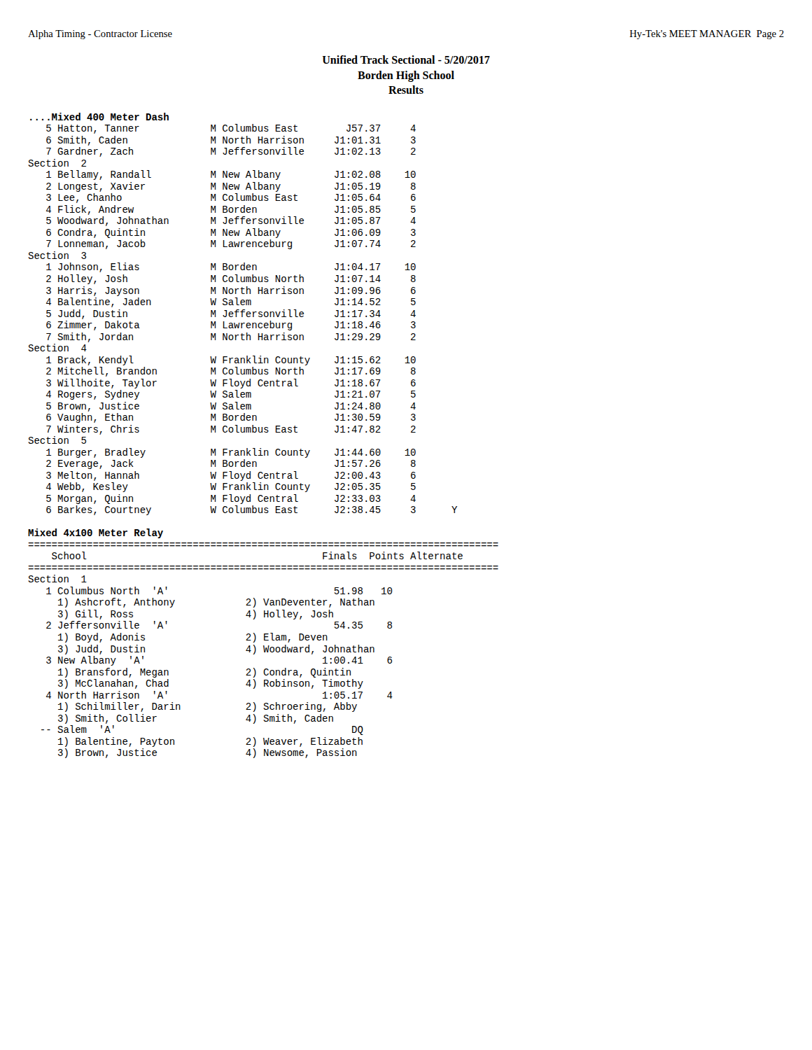Alpha Timing - Contractor License Hy-Tek's MEET MANAGER Page 2
Unified Track Sectional - 5/20/2017
Borden High School
Results
....Mixed 400 Meter Dash
   5 Hatton, Tanner            M Columbus East        J57.37     4
   6 Smith, Caden              M North Harrison     J1:01.31     3
   7 Gardner, Zach             M Jeffersonville     J1:02.13     2
Section  2
   1 Bellamy, Randall          M New Albany         J1:02.08    10
   2 Longest, Xavier           M New Albany         J1:05.19     8
   3 Lee, Chanho               M Columbus East      J1:05.64     6
   4 Flick, Andrew             M Borden             J1:05.85     5
   5 Woodward, Johnathan       M Jeffersonville     J1:05.87     4
   6 Condra, Quintin           M New Albany         J1:06.09     3
   7 Lonneman, Jacob           M Lawrenceburg       J1:07.74     2
Section  3
   1 Johnson, Elias            M Borden             J1:04.17    10
   2 Holley, Josh              M Columbus North     J1:07.14     8
   3 Harris, Jayson            M North Harrison     J1:09.96     6
   4 Balentine, Jaden          W Salem              J1:14.52     5
   5 Judd, Dustin              M Jeffersonville     J1:17.34     4
   6 Zimmer, Dakota            M Lawrenceburg       J1:18.46     3
   7 Smith, Jordan             M North Harrison     J1:29.29     2
Section  4
   1 Brack, Kendyl             W Franklin County    J1:15.62    10
   2 Mitchell, Brandon         M Columbus North     J1:17.69     8
   3 Willhoite, Taylor         W Floyd Central      J1:18.67     6
   4 Rogers, Sydney            W Salem              J1:21.07     5
   5 Brown, Justice            W Salem              J1:24.80     4
   6 Vaughn, Ethan             M Borden             J1:30.59     3
   7 Winters, Chris            M Columbus East      J1:47.82     2
Section  5
   1 Burger, Bradley           M Franklin County    J1:44.60    10
   2 Everage, Jack             M Borden             J1:57.26     8
   3 Melton, Hannah            W Floyd Central      J2:00.43     6
   4 Webb, Kesley              W Franklin County    J2:05.35     5
   5 Morgan, Quinn             M Floyd Central      J2:33.03     4
   6 Barkes, Courtney          W Columbus East      J2:38.45     3      Y

Mixed 4x100 Meter Relay
================================================================================
    School                                        Finals  Points Alternate
================================================================================
Section  1
   1 Columbus North  'A'                            51.98   10
     1) Ashcroft, Anthony            2) VanDeventer, Nathan
     3) Gill, Ross                   4) Holley, Josh
   2 Jeffersonville  'A'                            54.35    8
     1) Boyd, Adonis                 2) Elam, Deven
     3) Judd, Dustin                 4) Woodward, Johnathan
   3 New Albany  'A'                              1:00.41    6
     1) Bransford, Megan             2) Condra, Quintin
     3) McClanahan, Chad             4) Robinson, Timothy
   4 North Harrison  'A'                          1:05.17    4
     1) Schilmiller, Darin           2) Schroering, Abby
     3) Smith, Collier               4) Smith, Caden
  -- Salem  'A'                                        DQ
     1) Balentine, Payton            2) Weaver, Elizabeth
     3) Brown, Justice               4) Newsome, Passion